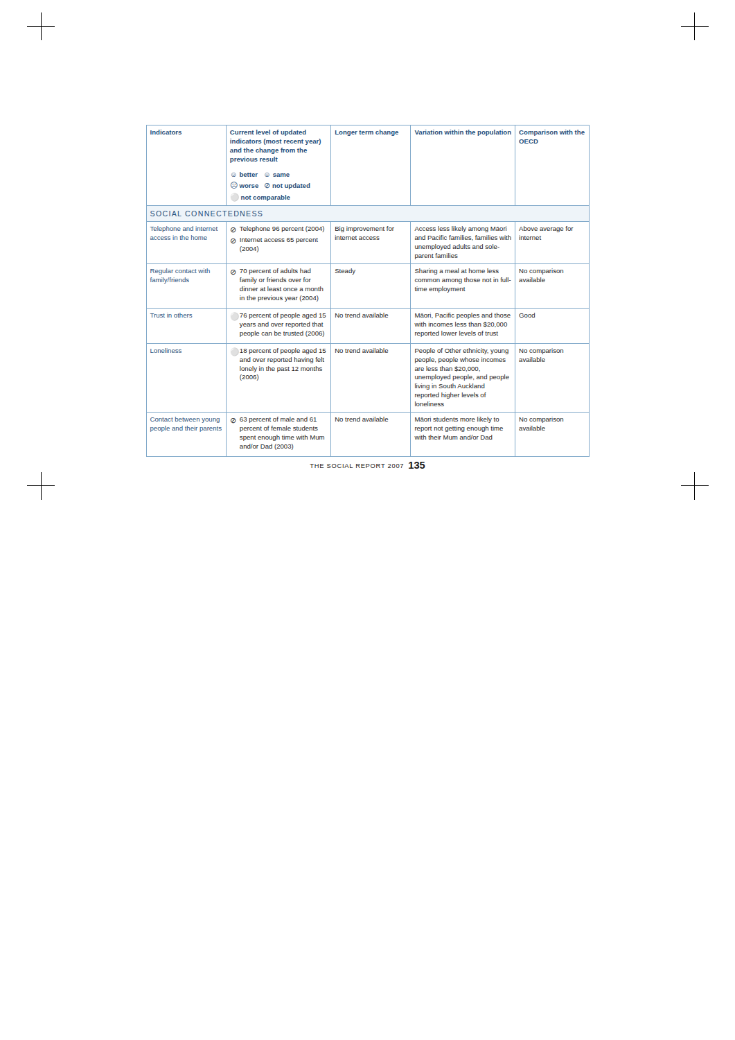| Indicators | Current level of updated indicators (most recent year) and the change from the previous result ☺ better ☺ same ☹ worse ⊘ not updated ⚪ not comparable | Longer term change | Variation within the population | Comparison with the OECD |
| --- | --- | --- | --- | --- |
| SOCIAL CONNECTEDNESS |
| Telephone and internet access in the home | ⊘ Telephone 96 percent (2004) ⊘ Internet access 65 percent (2004) | Big improvement for internet access | Access less likely among Māori and Pacific families, families with unemployed adults and sole-parent families | Above average for internet |
| Regular contact with family/friends | ⊘ 70 percent of adults had family or friends over for dinner at least once a month in the previous year (2004) | Steady | Sharing a meal at home less common among those not in full-time employment | No comparison available |
| Trust in others | ⚪ 76 percent of people aged 15 years and over reported that people can be trusted (2006) | No trend available | Māori, Pacific peoples and those with incomes less than $20,000 reported lower levels of trust | Good |
| Loneliness | ⚪ 18 percent of people aged 15 and over reported having felt lonely in the past 12 months (2006) | No trend available | People of Other ethnicity, young people, people whose incomes are less than $20,000, unemployed people, and people living in South Auckland reported higher levels of loneliness | No comparison available |
| Contact between young people and their parents | ⊘ 63 percent of male and 61 percent of female students spent enough time with Mum and/or Dad (2003) | No trend available | Māori students more likely to report not getting enough time with their Mum and/or Dad | No comparison available |
THE SOCIAL REPORT 2007135